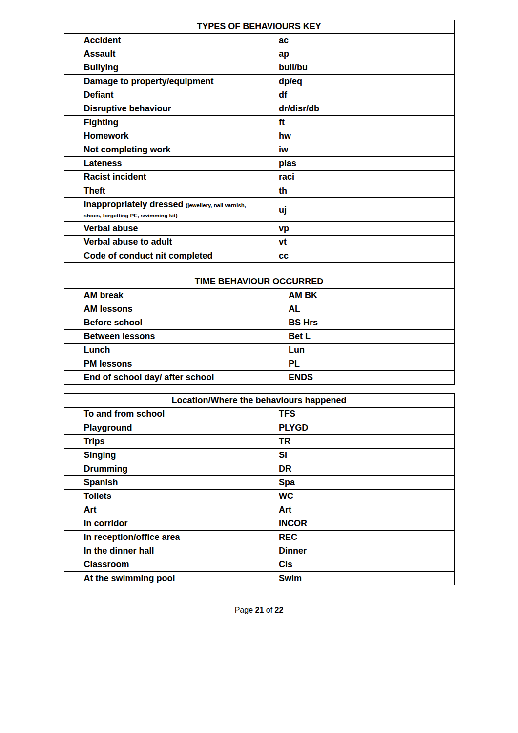| TYPES OF BEHAVIOURS KEY |
| --- |
| Accident | ac |
| Assault | ap |
| Bullying | bull/bu |
| Damage to property/equipment | dp/eq |
| Defiant | df |
| Disruptive behaviour | dr/disr/db |
| Fighting | ft |
| Homework | hw |
| Not completing work | iw |
| Lateness | plas |
| Racist incident | raci |
| Theft | th |
| Inappropriately dressed (jewellery, nail varnish, shoes, forgetting PE, swimming kit) | uj |
| Verbal abuse | vp |
| Verbal abuse to adult | vt |
| Code of conduct nit completed | cc |
| TIME BEHAVIOUR OCCURRED |
| AM break | AM BK |
| AM lessons | AL |
| Before school | BS Hrs |
| Between lessons | Bet L |
| Lunch | Lun |
| PM lessons | PL |
| End of school day/ after school | ENDS |
| Location/Where the behaviours happened |
| --- |
| To and from school | TFS |
| Playground | PLYGD |
| Trips | TR |
| Singing | SI |
| Drumming | DR |
| Spanish | Spa |
| Toilets | WC |
| Art | Art |
| In corridor | INCOR |
| In reception/office area | REC |
| In the dinner hall | Dinner |
| Classroom | Cls |
| At the swimming pool | Swim |
Page 21 of 22